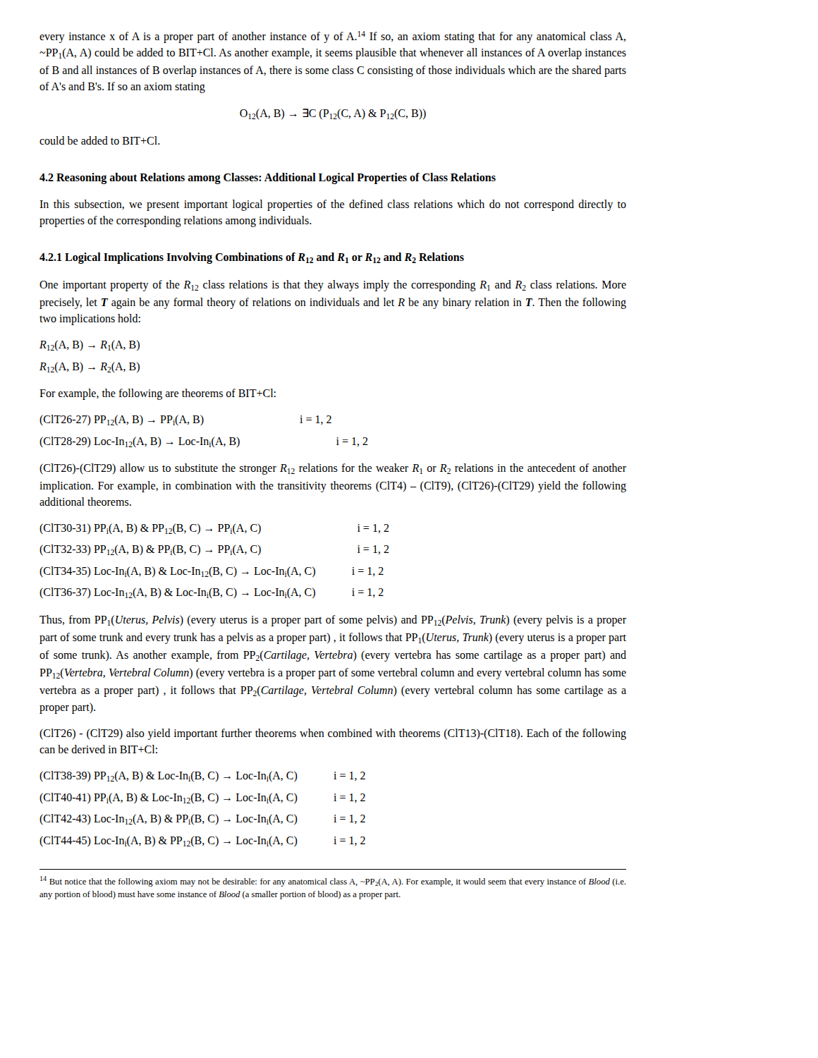every instance x of A is a proper part of another instance of y of A.14 If so, an axiom stating that for any anatomical class A, ~PP1(A, A) could be added to BIT+Cl. As another example, it seems plausible that whenever all instances of A overlap instances of B and all instances of B overlap instances of A, there is some class C consisting of those individuals which are the shared parts of A's and B's. If so an axiom stating
O12(A, B) → ∃C (P12(C, A) & P12(C, B))
could be added to BIT+Cl.
4.2 Reasoning about Relations among Classes: Additional Logical Properties of Class Relations
In this subsection, we present important logical properties of the defined class relations which do not correspond directly to properties of the corresponding relations among individuals.
4.2.1 Logical Implications Involving Combinations of R12 and R1 or R12 and R2 Relations
One important property of the R12 class relations is that they always imply the corresponding R1 and R2 class relations. More precisely, let T again be any formal theory of relations on individuals and let R be any binary relation in T. Then the following two implications hold:
R12(A, B) → R1(A, B)
R12(A, B) → R2(A, B)
For example, the following are theorems of BIT+Cl:
(ClT26-27) PP12(A, B) → PPi(A, B) i = 1, 2
(ClT28-29) Loc-In12(A, B) → Loc-Ini(A, B) i = 1, 2
(ClT26)-(ClT29) allow us to substitute the stronger R12 relations for the weaker R1 or R2 relations in the antecedent of another implication. For example, in combination with the transitivity theorems (ClT4) – (ClT9), (ClT26)-(ClT29) yield the following additional theorems.
(ClT30-31) PPi(A, B) & PP12(B, C) → PPi(A, C) i = 1, 2
(ClT32-33) PP12(A, B) & PPi(B, C) → PPi(A, C) i = 1, 2
(ClT34-35) Loc-Ini(A, B) & Loc-In12(B, C) → Loc-Ini(A, C) i = 1, 2
(ClT36-37) Loc-In12(A, B) & Loc-Ini(B, C) → Loc-Ini(A, C) i = 1, 2
Thus, from PP1(Uterus, Pelvis) (every uterus is a proper part of some pelvis) and PP12(Pelvis, Trunk) (every pelvis is a proper part of some trunk and every trunk has a pelvis as a proper part) , it follows that PP1(Uterus, Trunk) (every uterus is a proper part of some trunk). As another example, from PP2(Cartilage, Vertebra) (every vertebra has some cartilage as a proper part) and PP12(Vertebra, Vertebral Column) (every vertebra is a proper part of some vertebral column and every vertebral column has some vertebra as a proper part) , it follows that PP2(Cartilage, Vertebral Column) (every vertebral column has some cartilage as a proper part).
(ClT26) - (ClT29) also yield important further theorems when combined with theorems (ClT13)-(ClT18). Each of the following can be derived in BIT+Cl:
(ClT38-39) PP12(A, B) & Loc-Ini(B, C) → Loc-Ini(A, C) i = 1, 2
(ClT40-41) PPi(A, B) & Loc-In12(B, C) → Loc-Ini(A, C) i = 1, 2
(ClT42-43) Loc-In12(A, B) & PPi(B, C) → Loc-Ini(A, C) i = 1, 2
(ClT44-45) Loc-Ini(A, B) & PP12(B, C) → Loc-Ini(A, C) i = 1, 2
14 But notice that the following axiom may not be desirable: for any anatomical class A, ~PP2(A, A). For example, it would seem that every instance of Blood (i.e. any portion of blood) must have some instance of Blood (a smaller portion of blood) as a proper part.